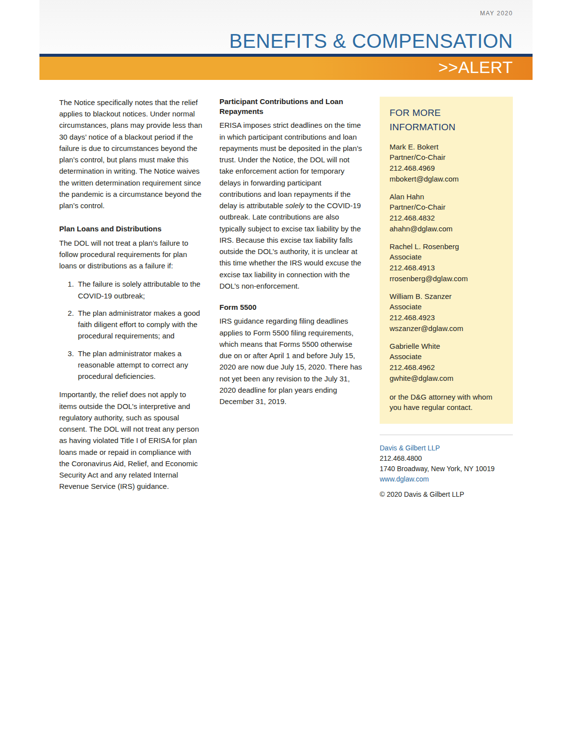MAY 2020
BENEFITS & COMPENSATION
>>ALERT
The Notice specifically notes that the relief applies to blackout notices. Under normal circumstances, plans may provide less than 30 days’ notice of a blackout period if the failure is due to circumstances beyond the plan’s control, but plans must make this determination in writing. The Notice waives the written determination requirement since the pandemic is a circumstance beyond the plan’s control.
Plan Loans and Distributions
The DOL will not treat a plan’s failure to follow procedural requirements for plan loans or distributions as a failure if:
The failure is solely attributable to the COVID-19 outbreak;
The plan administrator makes a good faith diligent effort to comply with the procedural requirements; and
The plan administrator makes a reasonable attempt to correct any procedural deficiencies.
Importantly, the relief does not apply to items outside the DOL’s interpretive and regulatory authority, such as spousal consent. The DOL will not treat any person as having violated Title I of ERISA for plan loans made or repaid in compliance with the Coronavirus Aid, Relief, and Economic Security Act and any related Internal Revenue Service (IRS) guidance.
Participant Contributions and Loan Repayments
ERISA imposes strict deadlines on the time in which participant contributions and loan repayments must be deposited in the plan’s trust. Under the Notice, the DOL will not take enforcement action for temporary delays in forwarding participant contributions and loan repayments if the delay is attributable solely to the COVID-19 outbreak. Late contributions are also typically subject to excise tax liability by the IRS. Because this excise tax liability falls outside the DOL’s authority, it is unclear at this time whether the IRS would excuse the excise tax liability in connection with the DOL’s non-enforcement.
Form 5500
IRS guidance regarding filing deadlines applies to Form 5500 filing requirements, which means that Forms 5500 otherwise due on or after April 1 and before July 15, 2020 are now due July 15, 2020. There has not yet been any revision to the July 31, 2020 deadline for plan years ending December 31, 2019.
FOR MORE INFORMATION
Mark E. Bokert
Partner/Co-Chair
212.468.4969
mbokert@dglaw.com
Alan Hahn
Partner/Co-Chair
212.468.4832
ahahn@dglaw.com
Rachel L. Rosenberg
Associate
212.468.4913
rrosenberg@dglaw.com
William B. Szanzer
Associate
212.468.4923
wszanzer@dglaw.com
Gabrielle White
Associate
212.468.4962
gwhite@dglaw.com
or the D&G attorney with whom you have regular contact.
Davis & Gilbert LLP
212.468.4800
1740 Broadway, New York, NY 10019
www.dglaw.com
© 2020 Davis & Gilbert LLP